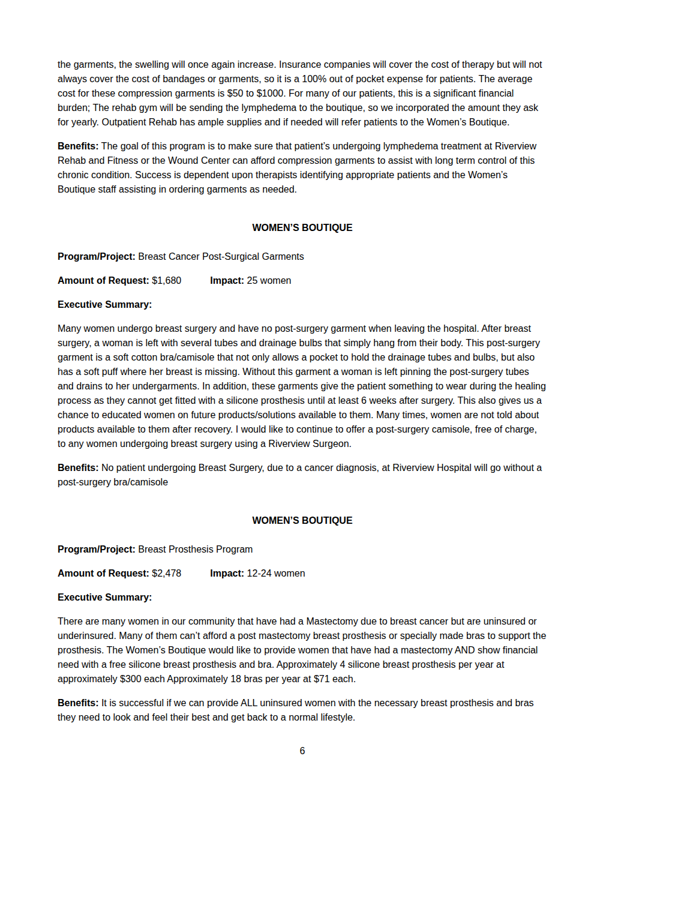the garments, the swelling will once again increase. Insurance companies will cover the cost of therapy but will not always cover the cost of bandages or garments, so it is a 100% out of pocket expense for patients. The average cost for these compression garments is $50 to $1000. For many of our patients, this is a significant financial burden; The rehab gym will be sending the lymphedema to the boutique, so we incorporated the amount they ask for yearly. Outpatient Rehab has ample supplies and if needed will refer patients to the Women’s Boutique.
Benefits: The goal of this program is to make sure that patient’s undergoing lymphedema treatment at Riverview Rehab and Fitness or the Wound Center can afford compression garments to assist with long term control of this chronic condition. Success is dependent upon therapists identifying appropriate patients and the Women’s Boutique staff assisting in ordering garments as needed.
WOMEN’S BOUTIQUE
Program/Project: Breast Cancer Post-Surgical Garments
Amount of Request: $1,680 Impact: 25 women
Executive Summary:
Many women undergo breast surgery and have no post-surgery garment when leaving the hospital. After breast surgery, a woman is left with several tubes and drainage bulbs that simply hang from their body. This post-surgery garment is a soft cotton bra/camisole that not only allows a pocket to hold the drainage tubes and bulbs, but also has a soft puff where her breast is missing. Without this garment a woman is left pinning the post-surgery tubes and drains to her undergarments. In addition, these garments give the patient something to wear during the healing process as they cannot get fitted with a silicone prosthesis until at least 6 weeks after surgery. This also gives us a chance to educated women on future products/solutions available to them. Many times, women are not told about products available to them after recovery. I would like to continue to offer a post-surgery camisole, free of charge, to any women undergoing breast surgery using a Riverview Surgeon.
Benefits: No patient undergoing Breast Surgery, due to a cancer diagnosis, at Riverview Hospital will go without a post-surgery bra/camisole
WOMEN’S BOUTIQUE
Program/Project: Breast Prosthesis Program
Amount of Request: $2,478 Impact: 12-24 women
Executive Summary:
There are many women in our community that have had a Mastectomy due to breast cancer but are uninsured or underinsured. Many of them can’t afford a post mastectomy breast prosthesis or specially made bras to support the prosthesis. The Women’s Boutique would like to provide women that have had a mastectomy AND show financial need with a free silicone breast prosthesis and bra. Approximately 4 silicone breast prosthesis per year at approximately $300 each Approximately 18 bras per year at $71 each.
Benefits: It is successful if we can provide ALL uninsured women with the necessary breast prosthesis and bras they need to look and feel their best and get back to a normal lifestyle.
6